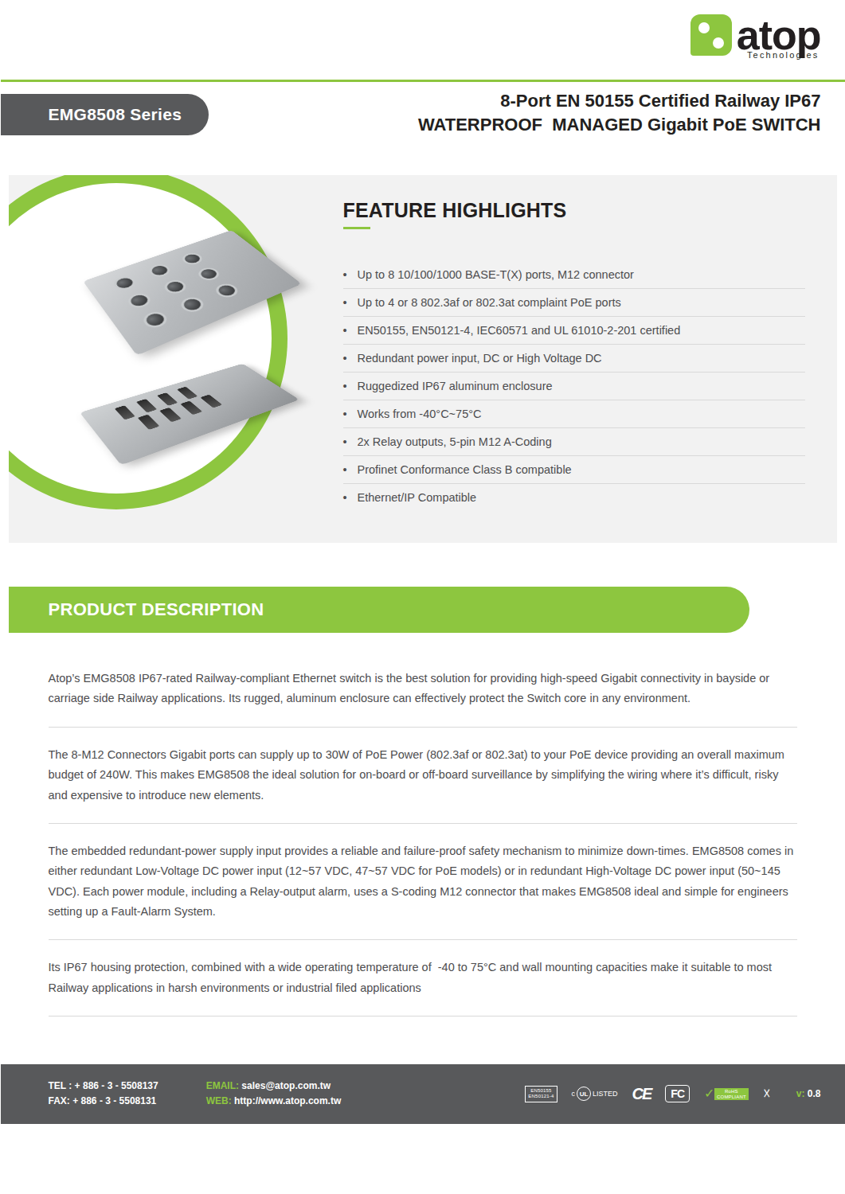atop
Technologies
EMG8508 Series
8-Port EN 50155 Certified Railway IP67
WATERPROOF MANAGED Gigabit PoE SWITCH
FEATURE HIGHLIGHTS
Up to 8 10/100/1000 BASE-T(X) ports, M12 connector
Up to 4 or 8 802.3af or 802.3at complaint PoE ports
EN50155, EN50121-4, IEC60571 and UL 61010-2-201 certified
Redundant power input, DC or High Voltage DC
Ruggedized IP67 aluminum enclosure
Works from -40°C~75°C
2x Relay outputs, 5-pin M12 A-Coding
Profinet Conformance Class B compatible
Ethernet/IP Compatible
PRODUCT DESCRIPTION
Atop’s EMG8508 IP67-rated Railway-compliant Ethernet switch is the best solution for providing high-speed Gigabit connectivity in bayside or carriage side Railway applications. Its rugged, aluminum enclosure can effectively protect the Switch core in any environment.
The 8-M12 Connectors Gigabit ports can supply up to 30W of PoE Power (802.3af or 802.3at) to your PoE device providing an overall maximum budget of 240W. This makes EMG8508 the ideal solution for on-board or off-board surveillance by simplifying the wiring where it’s difficult, risky and expensive to introduce new elements.
The embedded redundant-power supply input provides a reliable and failure-proof safety mechanism to minimize down-times. EMG8508 comes in either redundant Low-Voltage DC power input (12~57 VDC, 47~57 VDC for PoE models) or in redundant High-Voltage DC power input (50~145 VDC). Each power module, including a Relay-output alarm, uses a S-coding M12 connector that makes EMG8508 ideal and simple for engineers setting up a Fault-Alarm System.
Its IP67 housing protection, combined with a wide operating temperature of -40 to 75°C and wall mounting capacities make it suitable to most Railway applications in harsh environments or industrial filed applications
TEL : + 886 - 3 - 5508137
FAX: + 886 - 3 - 5508131
EMAIL: sales@atop.com.tw
WEB: http://www.atop.com.tw
EN50155
EN50121-4
c UL LISTED
CE
FC
✓
RoHS
COMPLIANT
☓
v: 0.8